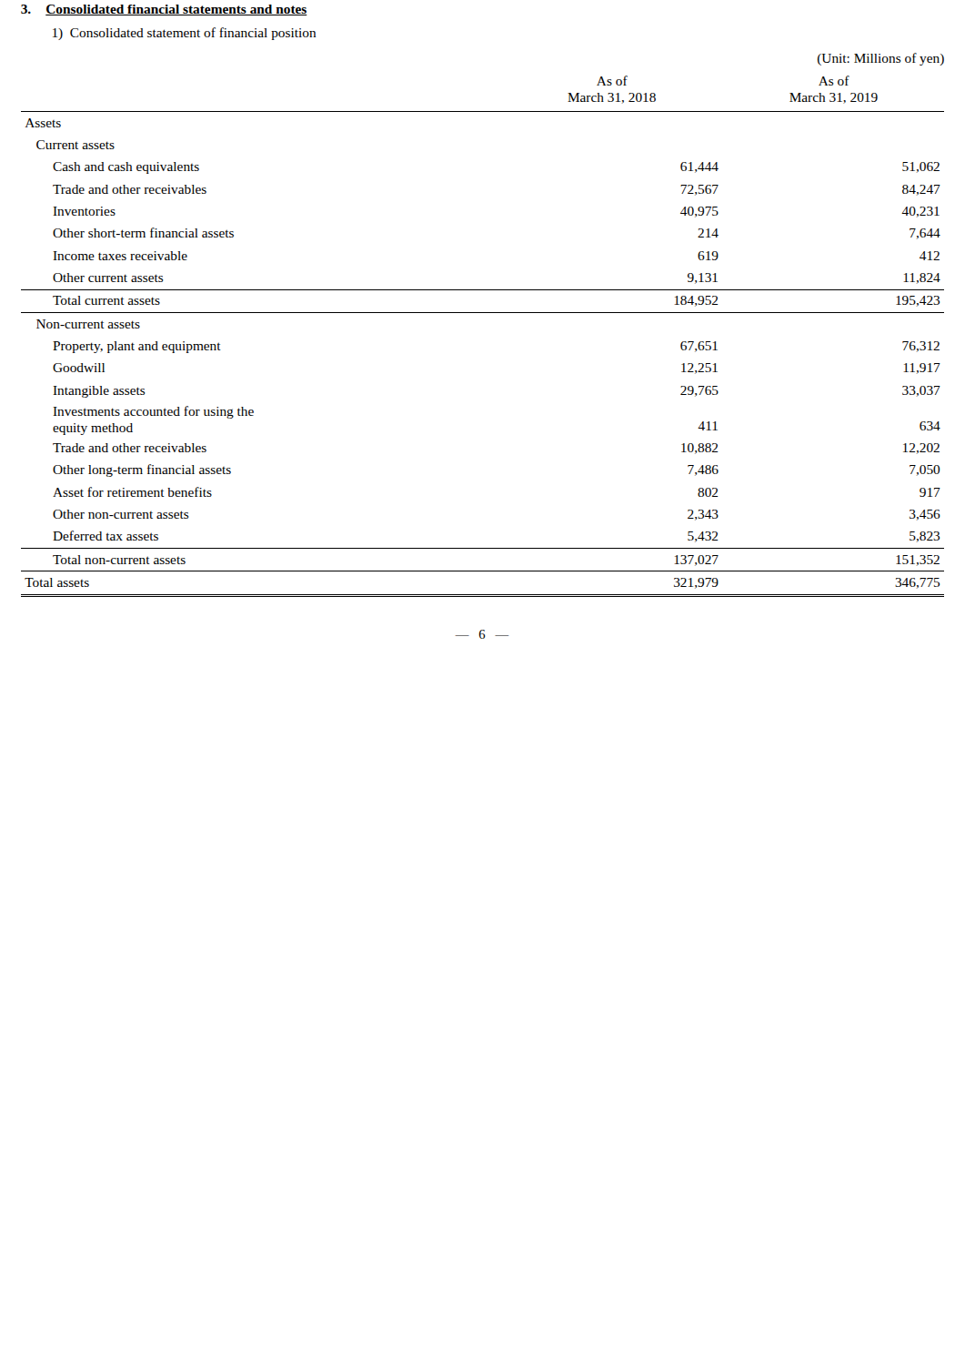3. Consolidated financial statements and notes
1) Consolidated statement of financial position
(Unit: Millions of yen)
| | As of March 31, 2018 | As of March 31, 2019 |
| --- | --- | --- |
| Assets | | |
| Current assets | | |
| Cash and cash equivalents | 61,444 | 51,062 |
| Trade and other receivables | 72,567 | 84,247 |
| Inventories | 40,975 | 40,231 |
| Other short-term financial assets | 214 | 7,644 |
| Income taxes receivable | 619 | 412 |
| Other current assets | 9,131 | 11,824 |
| Total current assets | 184,952 | 195,423 |
| Non-current assets | | |
| Property, plant and equipment | 67,651 | 76,312 |
| Goodwill | 12,251 | 11,917 |
| Intangible assets | 29,765 | 33,037 |
| Investments accounted for using the equity method | 411 | 634 |
| Trade and other receivables | 10,882 | 12,202 |
| Other long-term financial assets | 7,486 | 7,050 |
| Asset for retirement benefits | 802 | 917 |
| Other non-current assets | 2,343 | 3,456 |
| Deferred tax assets | 5,432 | 5,823 |
| Total non-current assets | 137,027 | 151,352 |
| Total assets | 321,979 | 346,775 |
— 6 —